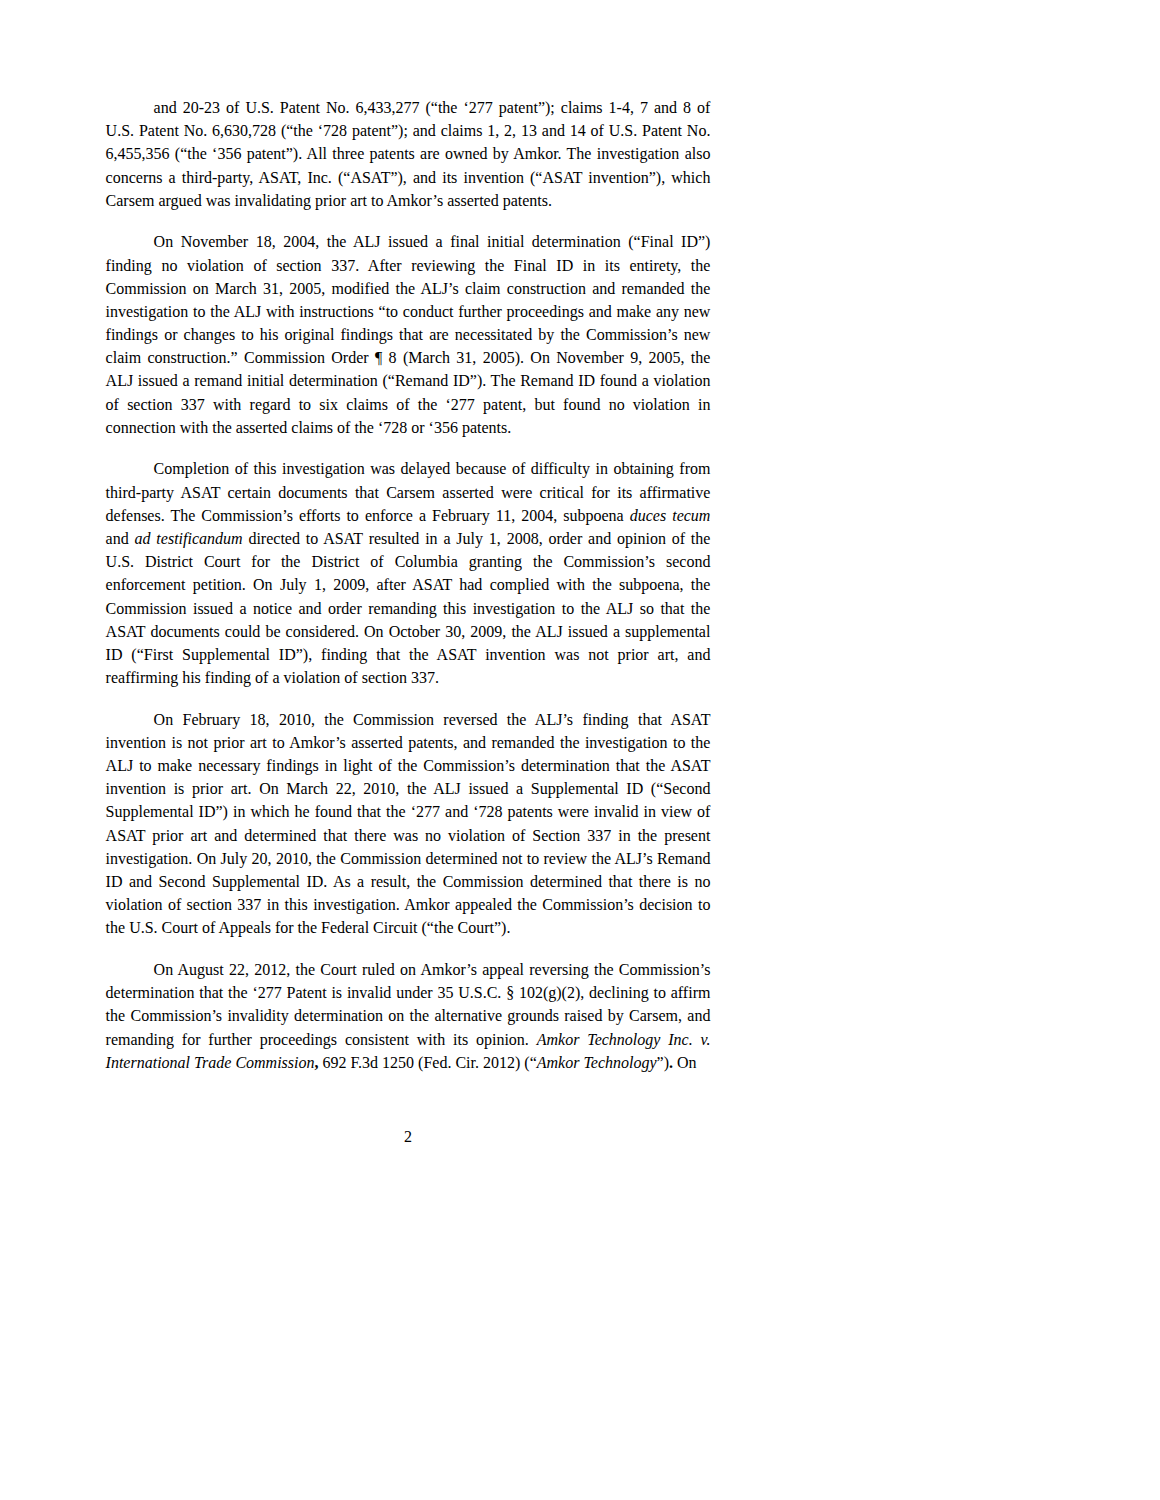and 20-23 of U.S. Patent No. 6,433,277 (“the ‘277 patent”); claims 1-4, 7 and 8 of U.S. Patent No. 6,630,728 (“the ‘728 patent”); and claims 1, 2, 13 and 14 of U.S. Patent No. 6,455,356 (“the ‘356 patent”). All three patents are owned by Amkor. The investigation also concerns a third-party, ASAT, Inc. (“ASAT”), and its invention (“ASAT invention”), which Carsem argued was invalidating prior art to Amkor’s asserted patents.
On November 18, 2004, the ALJ issued a final initial determination (“Final ID”) finding no violation of section 337. After reviewing the Final ID in its entirety, the Commission on March 31, 2005, modified the ALJ’s claim construction and remanded the investigation to the ALJ with instructions “to conduct further proceedings and make any new findings or changes to his original findings that are necessitated by the Commission’s new claim construction.” Commission Order ¶ 8 (March 31, 2005). On November 9, 2005, the ALJ issued a remand initial determination (“Remand ID”). The Remand ID found a violation of section 337 with regard to six claims of the ‘277 patent, but found no violation in connection with the asserted claims of the ‘728 or ‘356 patents.
Completion of this investigation was delayed because of difficulty in obtaining from third-party ASAT certain documents that Carsem asserted were critical for its affirmative defenses. The Commission’s efforts to enforce a February 11, 2004, subpoena duces tecum and ad testificandum directed to ASAT resulted in a July 1, 2008, order and opinion of the U.S. District Court for the District of Columbia granting the Commission’s second enforcement petition. On July 1, 2009, after ASAT had complied with the subpoena, the Commission issued a notice and order remanding this investigation to the ALJ so that the ASAT documents could be considered. On October 30, 2009, the ALJ issued a supplemental ID (“First Supplemental ID”), finding that the ASAT invention was not prior art, and reaffirming his finding of a violation of section 337.
On February 18, 2010, the Commission reversed the ALJ’s finding that ASAT invention is not prior art to Amkor’s asserted patents, and remanded the investigation to the ALJ to make necessary findings in light of the Commission’s determination that the ASAT invention is prior art. On March 22, 2010, the ALJ issued a Supplemental ID (“Second Supplemental ID”) in which he found that the ‘277 and ‘728 patents were invalid in view of ASAT prior art and determined that there was no violation of Section 337 in the present investigation. On July 20, 2010, the Commission determined not to review the ALJ’s Remand ID and Second Supplemental ID. As a result, the Commission determined that there is no violation of section 337 in this investigation. Amkor appealed the Commission’s decision to the U.S. Court of Appeals for the Federal Circuit (“the Court”).
On August 22, 2012, the Court ruled on Amkor’s appeal reversing the Commission’s determination that the ‘277 Patent is invalid under 35 U.S.C. § 102(g)(2), declining to affirm the Commission’s invalidity determination on the alternative grounds raised by Carsem, and remanding for further proceedings consistent with its opinion. Amkor Technology Inc. v. International Trade Commission, 692 F.3d 1250 (Fed. Cir. 2012) (“Amkor Technology”). On
2